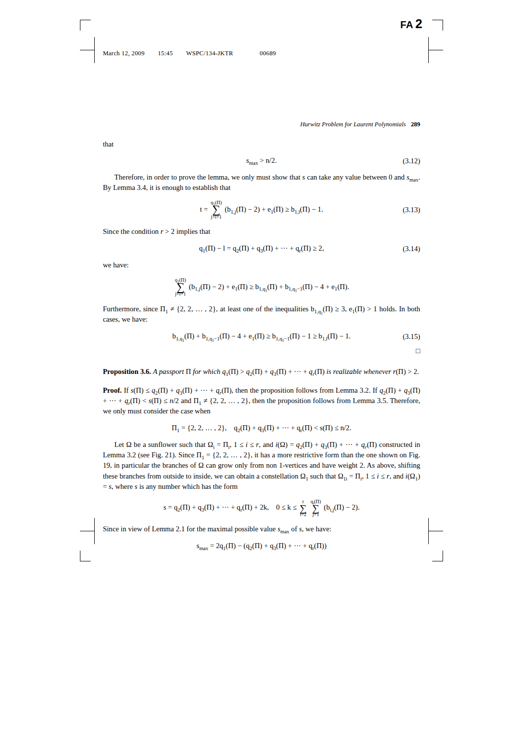FA2
March 12, 2009 15:45 WSPC/134-JKTR 00689
Hurwitz Problem for Laurent Polynomials 289
that
smax > n/2. (3.12)
Therefore, in order to prove the lemma, we only must show that s can take any value between 0 and smax. By Lemma 3.4, it is enough to establish that
t = q1(Π)∑j=l+1 (b1,j(Π) − 2) + e1(Π) ≥ b1,l(Π) − 1. (3.13)
Since the condition r > 2 implies that
q1(Π) − l = q2(Π) + q3(Π) + ··· + qr(Π) ≥ 2, (3.14)
we have:
q1(Π)∑j=l+1 (b1,j(Π) − 2) + e1(Π) ≥ b1,q1(Π) + b1,q1−1(Π) − 4 + e1(Π).
Furthermore, since Π1 ≠ {2, 2, … , 2}, at least one of the inequalities b1,q1(Π) ≥ 3, e1(Π) > 1 holds. In both cases, we have:
b1,q1(Π) + b1,q1−1(Π) − 4 + e1(Π) ≥ b1,q1−1(Π) − 1 ≥ b1,l(Π) − 1. (3.15)
□
Proposition 3.6. A passport Π for which q1(Π) > q2(Π) + q3(Π) + ··· + qr(Π) is realizable whenever r(Π) > 2.
Proof. If s(Π) ≤ q2(Π) + q3(Π) + ··· + qr(Π), then the proposition follows from Lemma 3.2. If q2(Π) + q3(Π) + ··· + qr(Π) < s(Π) ≤ n/2 and Π1 ≠ {2, 2, … , 2}, then the proposition follows from Lemma 3.5. Therefore, we only must consider the case when
Π1 = {2, 2, … , 2}, q2(Π) + q3(Π) + ··· + qr(Π) < s(Π) ≤ n/2.
Let Ω be a sunflower such that Ωi = Πi, 1 ≤ i ≤ r, and i(Ω) = q2(Π) + q3(Π) + ··· + qr(Π) constructed in Lemma 3.2 (see Fig. 21). Since Π1 = {2, 2, … , 2}, it has a more restrictive form than the one shown on Fig. 19, in particular the branches of Ω can grow only from non 1-vertices and have weight 2. As above, shifting these branches from outside to inside, we can obtain a constellation Ω1 such that Ω1i = Πi, 1 ≤ i ≤ r, and i(Ω1) = s, where s is any number which has the form
s = q2(Π) + q3(Π) + ··· + qr(Π) + 2k, 0 ≤ k ≤ r∑i=2 qi(Π)∑j=1 (bi,j(Π) − 2).
Since in view of Lemma 2.1 for the maximal possible value smax of s, we have:
smax = 2q1(Π) − (q2(Π) + q3(Π) + ··· + qr(Π))